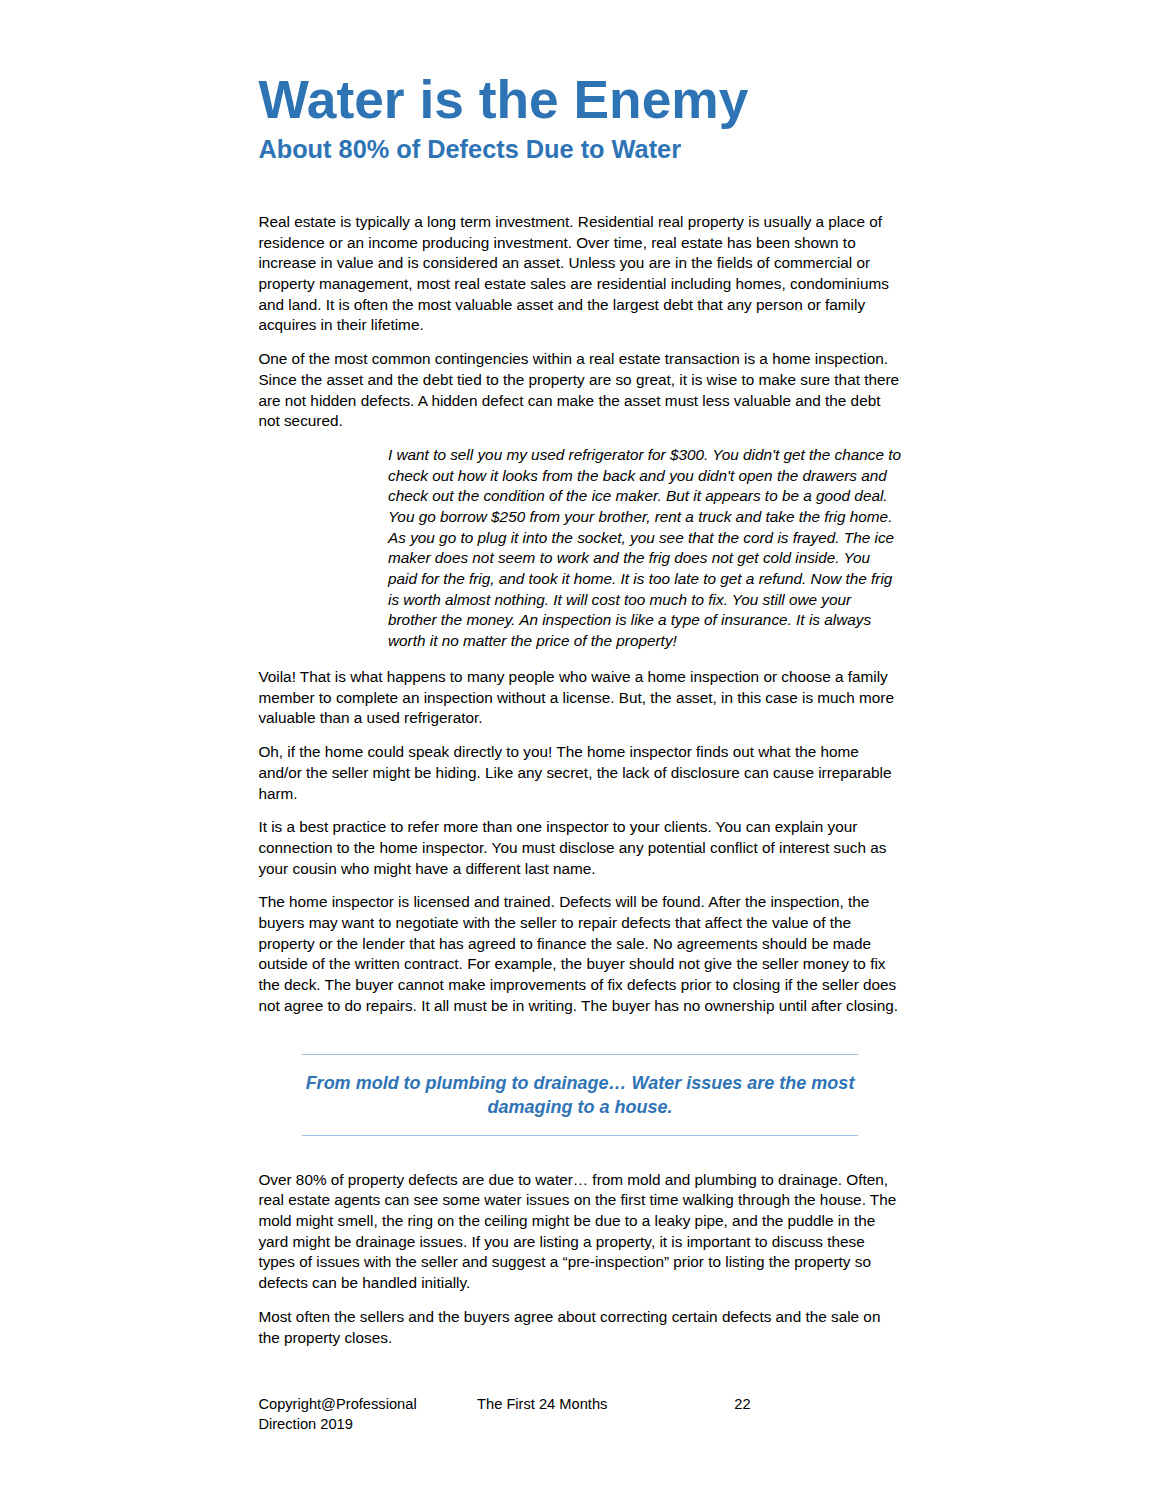Water is the Enemy
About 80% of Defects Due to Water
Real estate is typically a long term investment. Residential real property is usually a place of residence or an income producing investment. Over time, real estate has been shown to increase in value and is considered an asset. Unless you are in the fields of commercial or property management, most real estate sales are residential including homes, condominiums and land. It is often the most valuable asset and the largest debt that any person or family acquires in their lifetime.
One of the most common contingencies within a real estate transaction is a home inspection. Since the asset and the debt tied to the property are so great, it is wise to make sure that there are not hidden defects. A hidden defect can make the asset must less valuable and the debt not secured.
I want to sell you my used refrigerator for $300. You didn't get the chance to check out how it looks from the back and you didn't open the drawers and check out the condition of the ice maker. But it appears to be a good deal. You go borrow $250 from your brother, rent a truck and take the frig home. As you go to plug it into the socket, you see that the cord is frayed. The ice maker does not seem to work and the frig does not get cold inside. You paid for the frig, and took it home. It is too late to get a refund. Now the frig is worth almost nothing. It will cost too much to fix. You still owe your brother the money. An inspection is like a type of insurance. It is always worth it no matter the price of the property!
Voila! That is what happens to many people who waive a home inspection or choose a family member to complete an inspection without a license. But, the asset, in this case is much more valuable than a used refrigerator.
Oh, if the home could speak directly to you! The home inspector finds out what the home and/or the seller might be hiding. Like any secret, the lack of disclosure can cause irreparable harm.
It is a best practice to refer more than one inspector to your clients. You can explain your connection to the home inspector. You must disclose any potential conflict of interest such as your cousin who might have a different last name.
The home inspector is licensed and trained. Defects will be found. After the inspection, the buyers may want to negotiate with the seller to repair defects that affect the value of the property or the lender that has agreed to finance the sale. No agreements should be made outside of the written contract. For example, the buyer should not give the seller money to fix the deck. The buyer cannot make improvements of fix defects prior to closing if the seller does not agree to do repairs. It all must be in writing. The buyer has no ownership until after closing.
From mold to plumbing to drainage… Water issues are the most damaging to a house.
Over 80% of property defects are due to water… from mold and plumbing to drainage. Often, real estate agents can see some water issues on the first time walking through the house. The mold might smell, the ring on the ceiling might be due to a leaky pipe, and the puddle in the yard might be drainage issues. If you are listing a property, it is important to discuss these types of issues with the seller and suggest a “pre-inspection” prior to listing the property so defects can be handled initially.
Most often the sellers and the buyers agree about correcting certain defects and the sale on the property closes.
Copyright@Professional Direction 2019
The First 24 Months
22